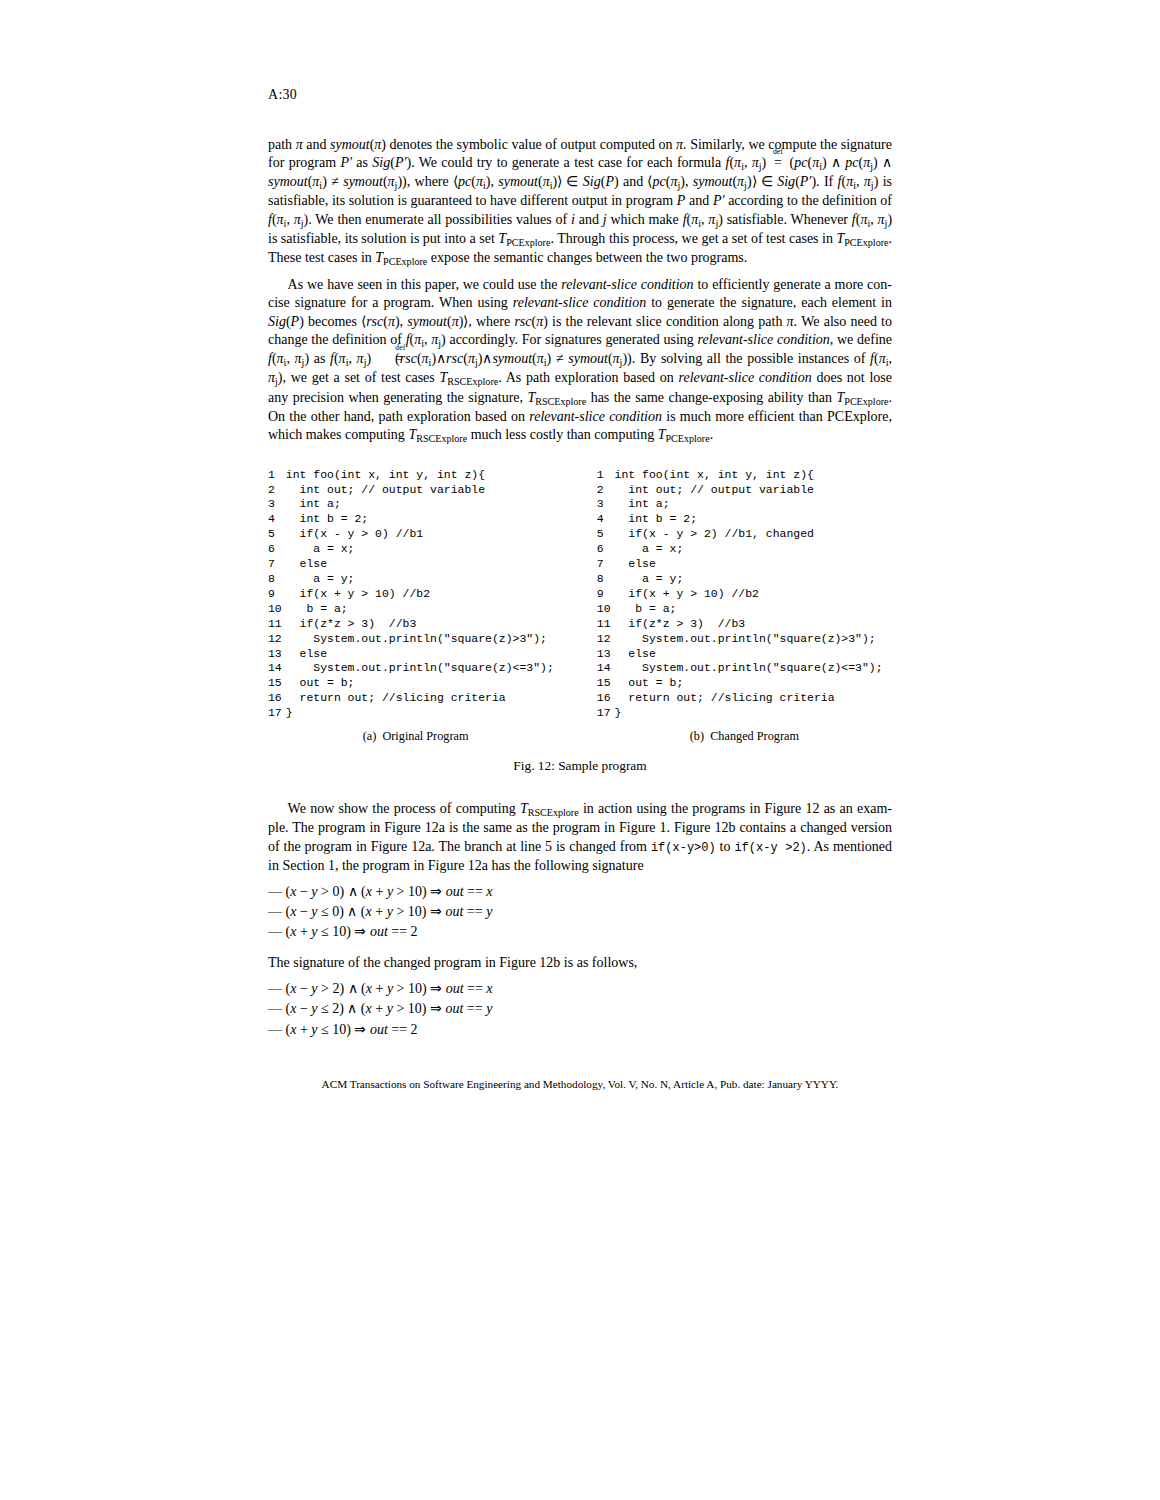A:30
path π and symout(π) denotes the symbolic value of output computed on π. Similarly, we compute the signature for program P′ as Sig(P′). We could try to generate a test case for each formula f(πi, πj) def= (pc(πi) ∧ pc(πj) ∧ symout(πi) ≠ symout(πj)), where ⟨pc(πi), symout(πi)⟩ ∈ Sig(P) and ⟨pc(πj), symout(πj)⟩ ∈ Sig(P′). If f(πi, πj) is satisfiable, its solution is guaranteed to have different output in program P and P′ according to the definition of f(πi, πj). We then enumerate all possibilities values of i and j which make f(πi, πj) satisfiable. Whenever f(πi, πj) is satisfiable, its solution is put into a set TPCExplore. Through this process, we get a set of test cases in TPCExplore. These test cases in TPCExplore expose the semantic changes between the two programs.
As we have seen in this paper, we could use the relevant-slice condition to efficiently generate a more concise signature for a program. When using relevant-slice condition to generate the signature, each element in Sig(P) becomes ⟨rsc(π), symout(π)⟩, where rsc(π) is the relevant slice condition along path π. We also need to change the definition of f(πi, πj) accordingly. For signatures generated using relevant-slice condition, we define f(πi, πj) as f(πi, πj) def= (rsc(πi)∧rsc(πj)∧symout(πi) ≠ symout(πj)). By solving all the possible instances of f(πi, πj), we get a set of test cases TRSCExplore. As path exploration based on relevant-slice condition does not lose any precision when generating the signature, TRSCExplore has the same change-exposing ability than TPCExplore. On the other hand, path exploration based on relevant-slice condition is much more efficient than PCExplore, which makes computing TRSCExplore much less costly than computing TPCExplore.
1int foo(int x, int y, int z){
2  int out; // output variable
3  int a;
4  int b = 2;
5  if(x - y > 0) //b1
6    a = x;
7  else
8    a = y;
9  if(x + y > 10) //b2
10   b = a;
11  if(z*z > 3)  //b3
12    System.out.println("square(z)>3");
13  else
14    System.out.println("square(z)<=3");
15  out = b;
16  return out; //slicing criteria
17}
(a) Original Program
1int foo(int x, int y, int z){
2  int out; // output variable
3  int a;
4  int b = 2;
5  if(x - y > 2) //b1, changed
6    a = x;
7  else
8    a = y;
9  if(x + y > 10) //b2
10   b = a;
11  if(z*z > 3)  //b3
12    System.out.println("square(z)>3");
13  else
14    System.out.println("square(z)<=3");
15  out = b;
16  return out; //slicing criteria
17}
(b) Changed Program
Fig. 12: Sample program
We now show the process of computing TRSCExplore in action using the programs in Figure 12 as an example. The program in Figure 12a is the same as the program in Figure 1. Figure 12b contains a changed version of the program in Figure 12a. The branch at line 5 is changed from if(x-y>0) to if(x-y >2). As mentioned in Section 1, the program in Figure 12a has the following signature
(x − y > 0) ∧ (x + y > 10) ⇒ out == x
(x − y ≤ 0) ∧ (x + y > 10) ⇒ out == y
(x + y ≤ 10) ⇒ out == 2
The signature of the changed program in Figure 12b is as follows,
(x − y > 2) ∧ (x + y > 10) ⇒ out == x
(x − y ≤ 2) ∧ (x + y > 10) ⇒ out == y
(x + y ≤ 10) ⇒ out == 2
ACM Transactions on Software Engineering and Methodology, Vol. V, No. N, Article A, Pub. date: January YYYY.